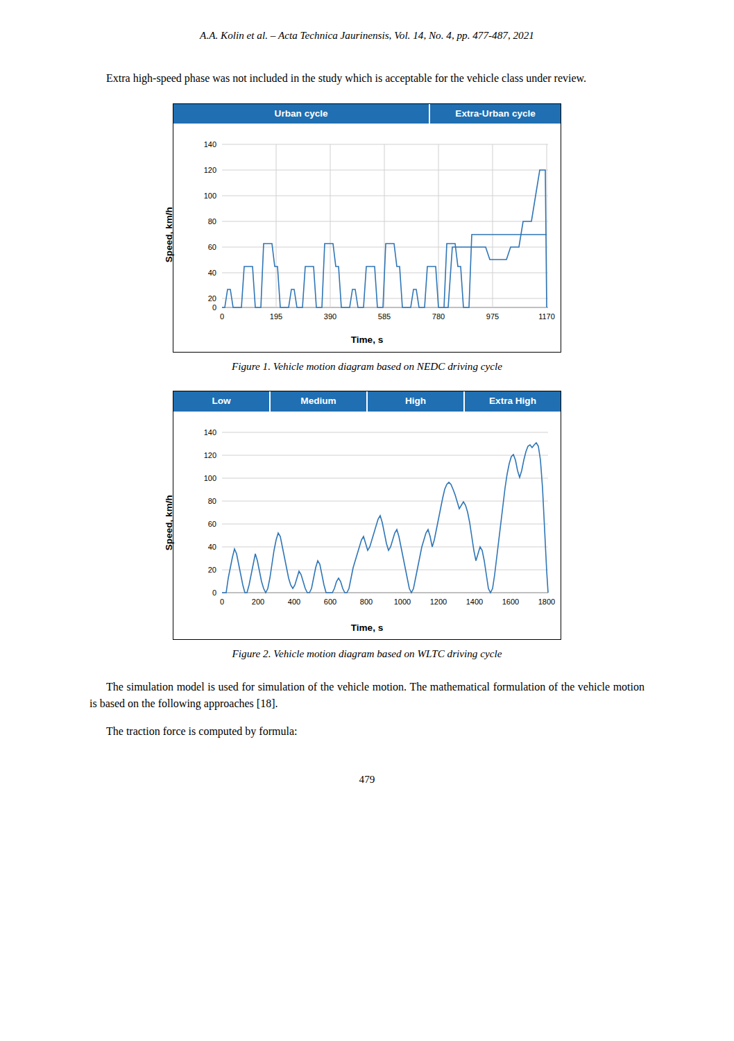A.A. Kolin et al. – Acta Technica Jaurinensis, Vol. 14, No. 4, pp. 477-487, 2021
Extra high-speed phase was not included in the study which is acceptable for the vehicle class under review.
Urban cycle
Extra-Urban cycle
Speed, km/h 140 120 100 80 60 40 20 0 0 195 390 585 780 975 1170
Time, s
Figure 1. Vehicle motion diagram based on NEDC driving cycle
Low
Medium
High
Extra High
Speed, km/h 140 120 100 80 60 40 20 0 0 200 400 600 800 1000 1200 1400 1600 1800
Time, s
Figure 2. Vehicle motion diagram based on WLTC driving cycle
The simulation model is used for simulation of the vehicle motion. The mathematical formulation of the vehicle motion is based on the following approaches [18].
The traction force is computed by formula:
479